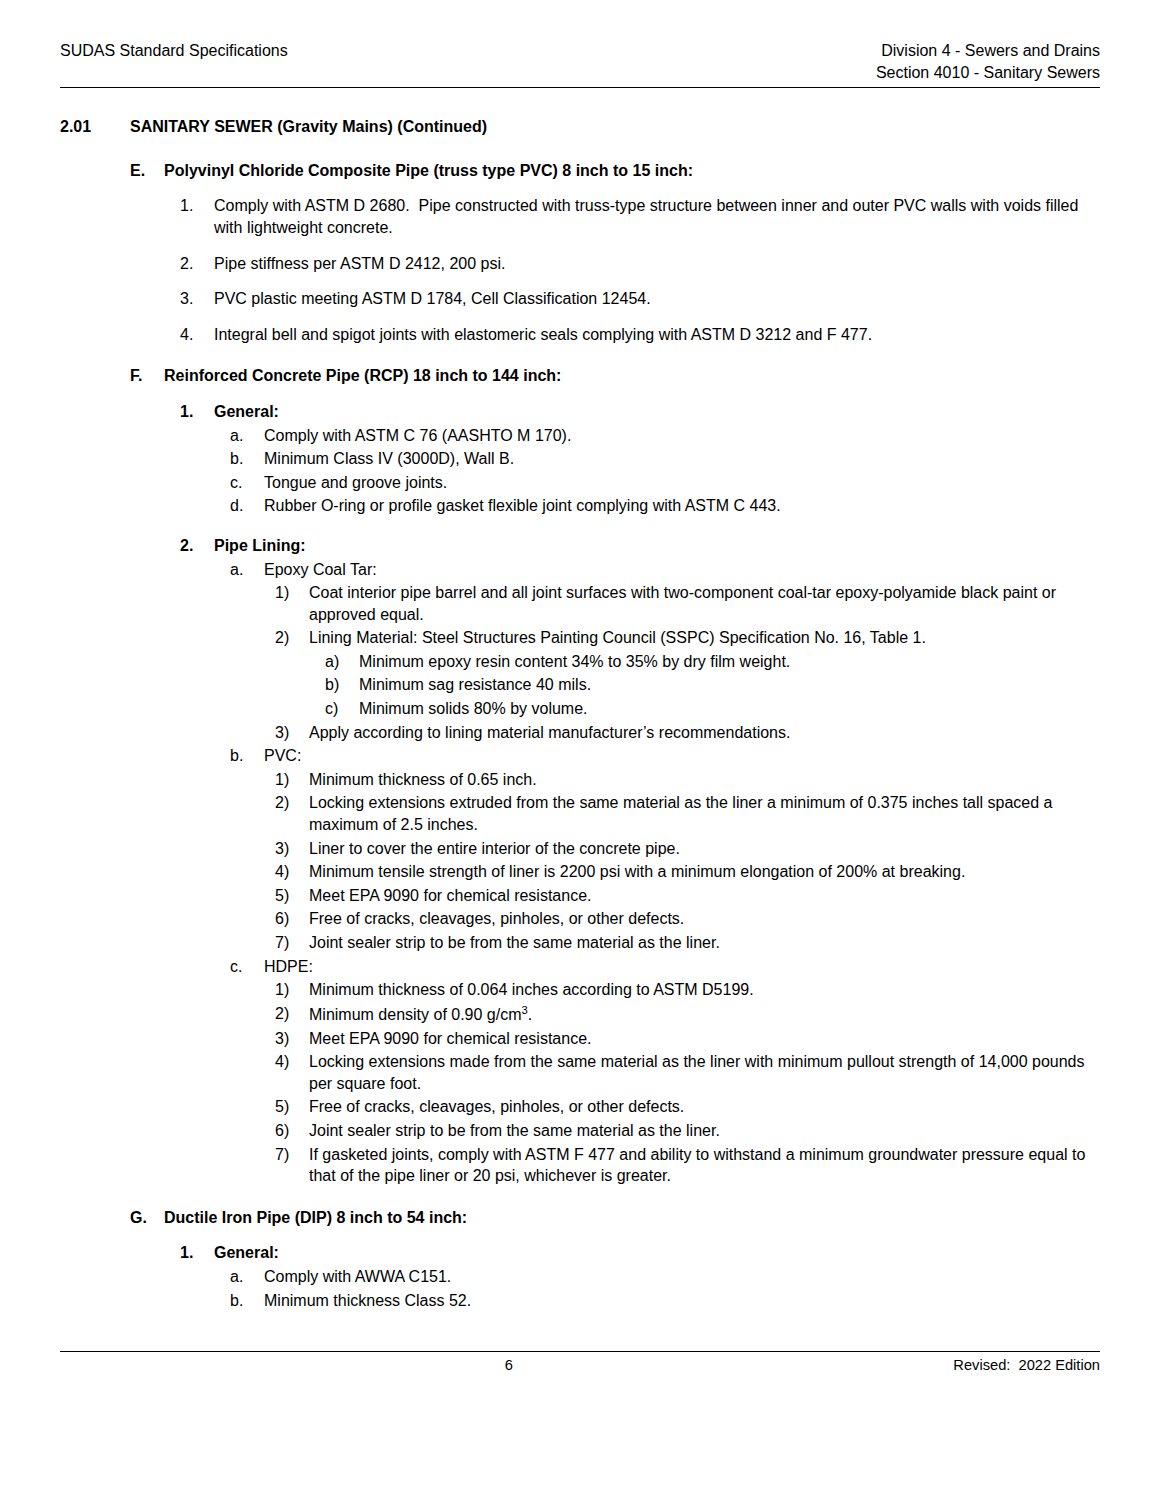SUDAS Standard Specifications
Division 4 - Sewers and Drains
Section 4010 - Sanitary Sewers
2.01 SANITARY SEWER (Gravity Mains) (Continued)
E. Polyvinyl Chloride Composite Pipe (truss type PVC) 8 inch to 15 inch:
1. Comply with ASTM D 2680. Pipe constructed with truss-type structure between inner and outer PVC walls with voids filled with lightweight concrete.
2. Pipe stiffness per ASTM D 2412, 200 psi.
3. PVC plastic meeting ASTM D 1784, Cell Classification 12454.
4. Integral bell and spigot joints with elastomeric seals complying with ASTM D 3212 and F 477.
F. Reinforced Concrete Pipe (RCP) 18 inch to 144 inch:
1. General:
a. Comply with ASTM C 76 (AASHTO M 170).
b. Minimum Class IV (3000D), Wall B.
c. Tongue and groove joints.
d. Rubber O-ring or profile gasket flexible joint complying with ASTM C 443.
2. Pipe Lining:
a. Epoxy Coal Tar:
1) Coat interior pipe barrel and all joint surfaces with two-component coal-tar epoxy-polyamide black paint or approved equal.
2) Lining Material: Steel Structures Painting Council (SSPC) Specification No. 16, Table 1.
a) Minimum epoxy resin content 34% to 35% by dry film weight.
b) Minimum sag resistance 40 mils.
c) Minimum solids 80% by volume.
3) Apply according to lining material manufacturer’s recommendations.
b. PVC:
1) Minimum thickness of 0.65 inch.
2) Locking extensions extruded from the same material as the liner a minimum of 0.375 inches tall spaced a maximum of 2.5 inches.
3) Liner to cover the entire interior of the concrete pipe.
4) Minimum tensile strength of liner is 2200 psi with a minimum elongation of 200% at breaking.
5) Meet EPA 9090 for chemical resistance.
6) Free of cracks, cleavages, pinholes, or other defects.
7) Joint sealer strip to be from the same material as the liner.
c. HDPE:
1) Minimum thickness of 0.064 inches according to ASTM D5199.
2) Minimum density of 0.90 g/cm3.
3) Meet EPA 9090 for chemical resistance.
4) Locking extensions made from the same material as the liner with minimum pullout strength of 14,000 pounds per square foot.
5) Free of cracks, cleavages, pinholes, or other defects.
6) Joint sealer strip to be from the same material as the liner.
7) If gasketed joints, comply with ASTM F 477 and ability to withstand a minimum groundwater pressure equal to that of the pipe liner or 20 psi, whichever is greater.
G. Ductile Iron Pipe (DIP) 8 inch to 54 inch:
1. General:
a. Comply with AWWA C151.
b. Minimum thickness Class 52.
6
Revised: 2022 Edition